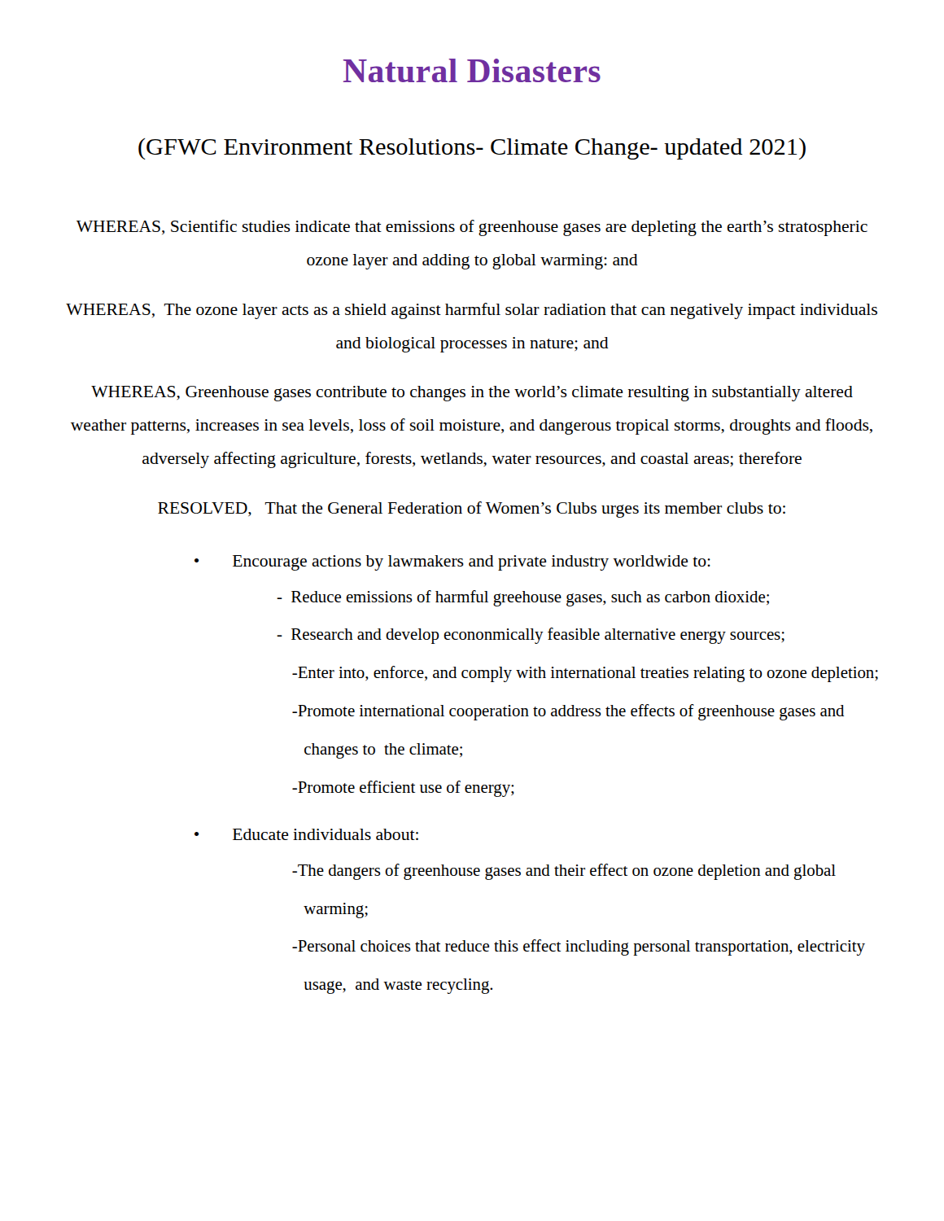Natural Disasters
(GFWC Environment Resolutions- Climate Change- updated 2021)
WHEREAS, Scientific studies indicate that emissions of greenhouse gases are depleting the earth’s stratospheric ozone layer and adding to global warming: and
WHEREAS, The ozone layer acts as a shield against harmful solar radiation that can negatively impact individuals and biological processes in nature; and
WHEREAS, Greenhouse gases contribute to changes in the world’s climate resulting in substantially altered weather patterns, increases in sea levels, loss of soil moisture, and dangerous tropical storms, droughts and floods, adversely affecting agriculture, forests, wetlands, water resources, and coastal areas; therefore
RESOLVED, That the General Federation of Women’s Clubs urges its member clubs to:
Encourage actions by lawmakers and private industry worldwide to:
- Reduce emissions of harmful greehouse gases, such as carbon dioxide;
- Research and develop econonmically feasible alternative energy sources;
-Enter into, enforce, and comply with international treaties relating to ozone depletion;
-Promote international cooperation to address the effects of greenhouse gases and
changes to the climate;
-Promote efficient use of energy;
Educate individuals about:
-The dangers of greenhouse gases and their effect on ozone depletion and global
warming;
-Personal choices that reduce this effect including personal transportation, electricity
usage, and waste recycling.